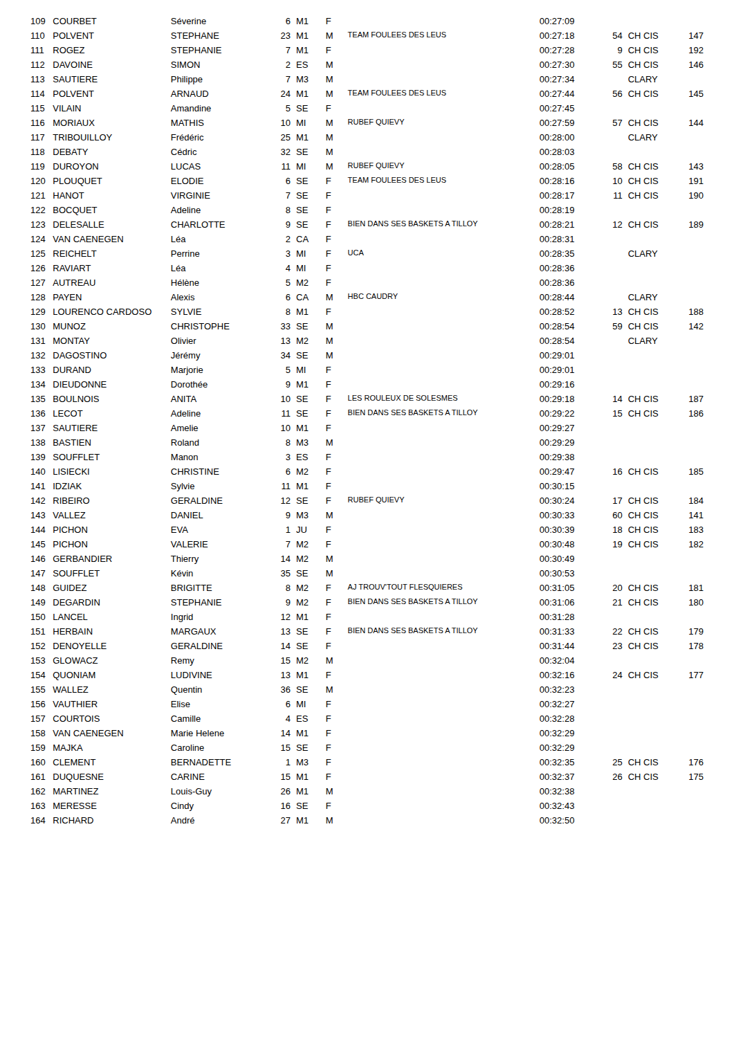| 109 | COURBET | Séverine | 6 | M1 | F | | 00:27:09 | | | |
| 110 | POLVENT | STEPHANE | 23 | M1 | M | TEAM FOULEES DES LEUS | 00:27:18 | 54 | CH CIS | 147 |
| 111 | ROGEZ | STEPHANIE | 7 | M1 | F | | 00:27:28 | 9 | CH CIS | 192 |
| 112 | DAVOINE | SIMON | 2 | ES | M | | 00:27:30 | 55 | CH CIS | 146 |
| 113 | SAUTIERE | Philippe | 7 | M3 | M | | 00:27:34 | | CLARY | |
| 114 | POLVENT | ARNAUD | 24 | M1 | M | TEAM FOULEES DES LEUS | 00:27:44 | 56 | CH CIS | 145 |
| 115 | VILAIN | Amandine | 5 | SE | F | | 00:27:45 | | | |
| 116 | MORIAUX | MATHIS | 10 | MI | M | RUBEF QUIEVY | 00:27:59 | 57 | CH CIS | 144 |
| 117 | TRIBOUILLOY | Frédéric | 25 | M1 | M | | 00:28:00 | | CLARY | |
| 118 | DEBATY | Cédric | 32 | SE | M | | 00:28:03 | | | |
| 119 | DUROYON | LUCAS | 11 | MI | M | RUBEF QUIEVY | 00:28:05 | 58 | CH CIS | 143 |
| 120 | PLOUQUET | ELODIE | 6 | SE | F | TEAM FOULEES DES LEUS | 00:28:16 | 10 | CH CIS | 191 |
| 121 | HANOT | VIRGINIE | 7 | SE | F | | 00:28:17 | 11 | CH CIS | 190 |
| 122 | BOCQUET | Adeline | 8 | SE | F | | 00:28:19 | | | |
| 123 | DELESALLE | CHARLOTTE | 9 | SE | F | BIEN DANS SES BASKETS A TILLOY | 00:28:21 | 12 | CH CIS | 189 |
| 124 | VAN CAENEGEN | Léa | 2 | CA | F | | 00:28:31 | | | |
| 125 | REICHELT | Perrine | 3 | MI | F | UCA | 00:28:35 | | CLARY | |
| 126 | RAVIART | Léa | 4 | MI | F | | 00:28:36 | | | |
| 127 | AUTREAU | Hélène | 5 | M2 | F | | 00:28:36 | | | |
| 128 | PAYEN | Alexis | 6 | CA | M | HBC CAUDRY | 00:28:44 | | CLARY | |
| 129 | LOURENCO CARDOSO | SYLVIE | 8 | M1 | F | | 00:28:52 | 13 | CH CIS | 188 |
| 130 | MUNOZ | CHRISTOPHE | 33 | SE | M | | 00:28:54 | 59 | CH CIS | 142 |
| 131 | MONTAY | Olivier | 13 | M2 | M | | 00:28:54 | | CLARY | |
| 132 | DAGOSTINO | Jérémy | 34 | SE | M | | 00:29:01 | | | |
| 133 | DURAND | Marjorie | 5 | MI | F | | 00:29:01 | | | |
| 134 | DIEUDONNE | Dorothée | 9 | M1 | F | | 00:29:16 | | | |
| 135 | BOULNOIS | ANITA | 10 | SE | F | LES ROULEUX DE SOLESMES | 00:29:18 | 14 | CH CIS | 187 |
| 136 | LECOT | Adeline | 11 | SE | F | BIEN DANS SES BASKETS A TILLOY | 00:29:22 | 15 | CH CIS | 186 |
| 137 | SAUTIERE | Amelie | 10 | M1 | F | | 00:29:27 | | | |
| 138 | BASTIEN | Roland | 8 | M3 | M | | 00:29:29 | | | |
| 139 | SOUFFLET | Manon | 3 | ES | F | | 00:29:38 | | | |
| 140 | LISIECKI | CHRISTINE | 6 | M2 | F | | 00:29:47 | 16 | CH CIS | 185 |
| 141 | IDZIAK | Sylvie | 11 | M1 | F | | 00:30:15 | | | |
| 142 | RIBEIRO | GERALDINE | 12 | SE | F | RUBEF QUIEVY | 00:30:24 | 17 | CH CIS | 184 |
| 143 | VALLEZ | DANIEL | 9 | M3 | M | | 00:30:33 | 60 | CH CIS | 141 |
| 144 | PICHON | EVA | 1 | JU | F | | 00:30:39 | 18 | CH CIS | 183 |
| 145 | PICHON | VALERIE | 7 | M2 | F | | 00:30:48 | 19 | CH CIS | 182 |
| 146 | GERBANDIER | Thierry | 14 | M2 | M | | 00:30:49 | | | |
| 147 | SOUFFLET | Kévin | 35 | SE | M | | 00:30:53 | | | |
| 148 | GUIDEZ | BRIGITTE | 8 | M2 | F | AJ TROUV'TOUT FLESQUIERES | 00:31:05 | 20 | CH CIS | 181 |
| 149 | DEGARDIN | STEPHANIE | 9 | M2 | F | BIEN DANS SES BASKETS A TILLOY | 00:31:06 | 21 | CH CIS | 180 |
| 150 | LANCEL | Ingrid | 12 | M1 | F | | 00:31:28 | | | |
| 151 | HERBAIN | MARGAUX | 13 | SE | F | BIEN DANS SES BASKETS A TILLOY | 00:31:33 | 22 | CH CIS | 179 |
| 152 | DENOYELLE | GERALDINE | 14 | SE | F | | 00:31:44 | 23 | CH CIS | 178 |
| 153 | GLOWACZ | Remy | 15 | M2 | M | | 00:32:04 | | | |
| 154 | QUONIAM | LUDIVINE | 13 | M1 | F | | 00:32:16 | 24 | CH CIS | 177 |
| 155 | WALLEZ | Quentin | 36 | SE | M | | 00:32:23 | | | |
| 156 | VAUTHIER | Elise | 6 | MI | F | | 00:32:27 | | | |
| 157 | COURTOIS | Camille | 4 | ES | F | | 00:32:28 | | | |
| 158 | VAN CAENEGEN | Marie Helene | 14 | M1 | F | | 00:32:29 | | | |
| 159 | MAJKA | Caroline | 15 | SE | F | | 00:32:29 | | | |
| 160 | CLEMENT | BERNADETTE | 1 | M3 | F | | 00:32:35 | 25 | CH CIS | 176 |
| 161 | DUQUESNE | CARINE | 15 | M1 | F | | 00:32:37 | 26 | CH CIS | 175 |
| 162 | MARTINEZ | Louis-Guy | 26 | M1 | M | | 00:32:38 | | | |
| 163 | MERESSE | Cindy | 16 | SE | F | | 00:32:43 | | | |
| 164 | RICHARD | André | 27 | M1 | M | | 00:32:50 | | | |